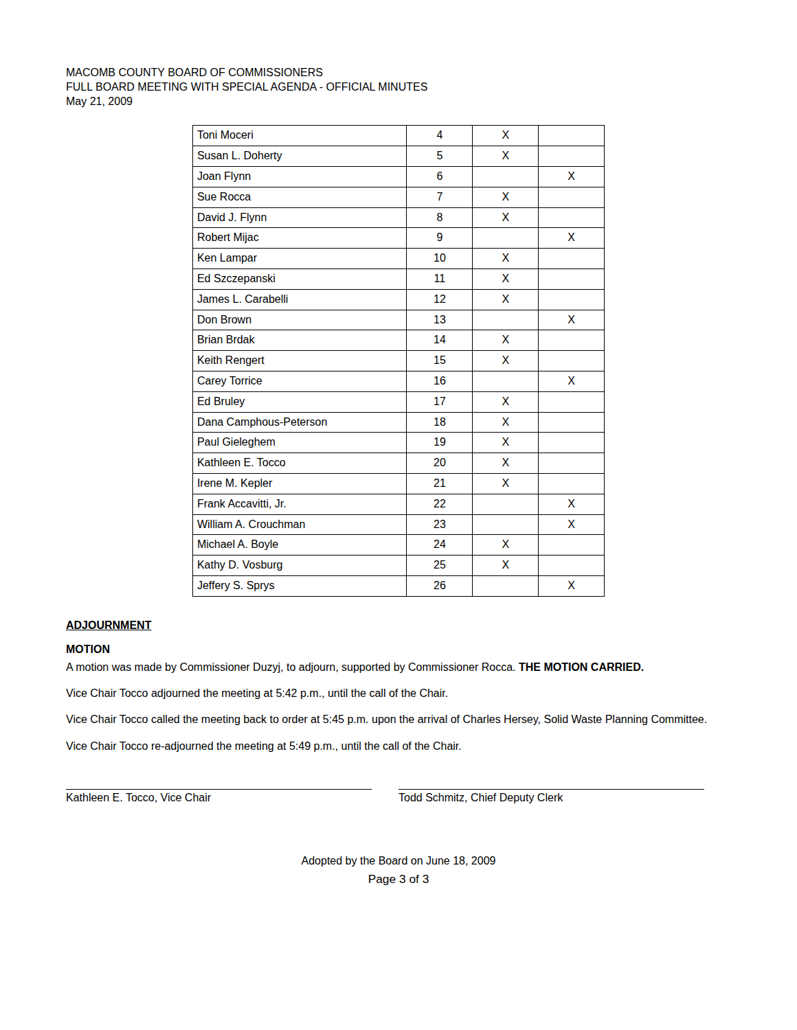MACOMB COUNTY BOARD OF COMMISSIONERS
FULL BOARD MEETING WITH SPECIAL AGENDA - OFFICIAL MINUTES
May 21, 2009
| Toni Moceri | 4 | X | |
| Susan L. Doherty | 5 | X | |
| Joan Flynn | 6 | | X |
| Sue Rocca | 7 | X | |
| David J. Flynn | 8 | X | |
| Robert Mijac | 9 | | X |
| Ken Lampar | 10 | X | |
| Ed Szczepanski | 11 | X | |
| James L. Carabelli | 12 | X | |
| Don Brown | 13 | | X |
| Brian Brdak | 14 | X | |
| Keith Rengert | 15 | X | |
| Carey Torrice | 16 | | X |
| Ed Bruley | 17 | X | |
| Dana Camphous-Peterson | 18 | X | |
| Paul Gieleghem | 19 | X | |
| Kathleen E. Tocco | 20 | X | |
| Irene M. Kepler | 21 | X | |
| Frank Accavitti, Jr. | 22 | | X |
| William A. Crouchman | 23 | | X |
| Michael A. Boyle | 24 | X | |
| Kathy D. Vosburg | 25 | X | |
| Jeffery S. Sprys | 26 | | X |
ADJOURNMENT
MOTION
A motion was made by Commissioner Duzyj, to adjourn, supported by Commissioner Rocca. THE MOTION CARRIED.
Vice Chair Tocco adjourned the meeting at 5:42 p.m., until the call of the Chair.
Vice Chair Tocco called the meeting back to order at 5:45 p.m. upon the arrival of Charles Hersey, Solid Waste Planning Committee.
Vice Chair Tocco re-adjourned the meeting at 5:49 p.m., until the call of the Chair.
| Kathleen E. Tocco, Vice Chair | Todd Schmitz, Chief Deputy Clerk |
Adopted by the Board on June 18, 2009
Page 3 of 3